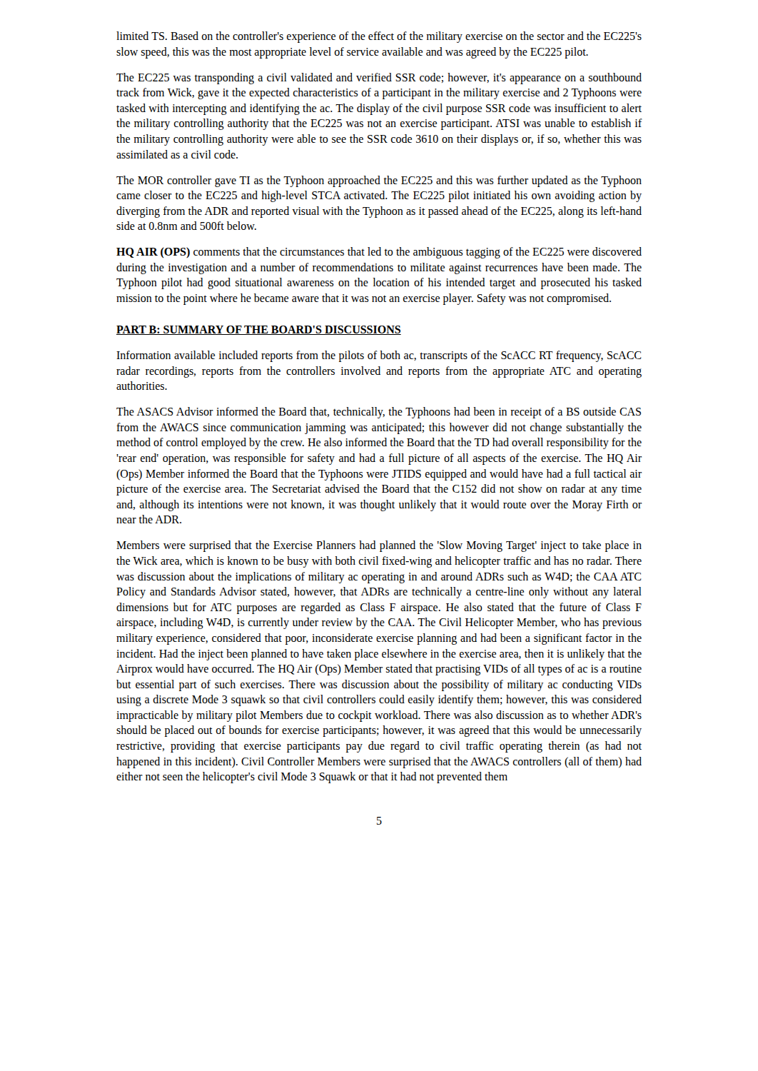limited TS. Based on the controller's experience of the effect of the military exercise on the sector and the EC225's slow speed, this was the most appropriate level of service available and was agreed by the EC225 pilot.
The EC225 was transponding a civil validated and verified SSR code; however, it's appearance on a southbound track from Wick, gave it the expected characteristics of a participant in the military exercise and 2 Typhoons were tasked with intercepting and identifying the ac. The display of the civil purpose SSR code was insufficient to alert the military controlling authority that the EC225 was not an exercise participant. ATSI was unable to establish if the military controlling authority were able to see the SSR code 3610 on their displays or, if so, whether this was assimilated as a civil code.
The MOR controller gave TI as the Typhoon approached the EC225 and this was further updated as the Typhoon came closer to the EC225 and high-level STCA activated. The EC225 pilot initiated his own avoiding action by diverging from the ADR and reported visual with the Typhoon as it passed ahead of the EC225, along its left-hand side at 0.8nm and 500ft below.
HQ AIR (OPS) comments that the circumstances that led to the ambiguous tagging of the EC225 were discovered during the investigation and a number of recommendations to militate against recurrences have been made. The Typhoon pilot had good situational awareness on the location of his intended target and prosecuted his tasked mission to the point where he became aware that it was not an exercise player. Safety was not compromised.
PART B: SUMMARY OF THE BOARD'S DISCUSSIONS
Information available included reports from the pilots of both ac, transcripts of the ScACC RT frequency, ScACC radar recordings, reports from the controllers involved and reports from the appropriate ATC and operating authorities.
The ASACS Advisor informed the Board that, technically, the Typhoons had been in receipt of a BS outside CAS from the AWACS since communication jamming was anticipated; this however did not change substantially the method of control employed by the crew. He also informed the Board that the TD had overall responsibility for the 'rear end' operation, was responsible for safety and had a full picture of all aspects of the exercise. The HQ Air (Ops) Member informed the Board that the Typhoons were JTIDS equipped and would have had a full tactical air picture of the exercise area. The Secretariat advised the Board that the C152 did not show on radar at any time and, although its intentions were not known, it was thought unlikely that it would route over the Moray Firth or near the ADR.
Members were surprised that the Exercise Planners had planned the 'Slow Moving Target' inject to take place in the Wick area, which is known to be busy with both civil fixed-wing and helicopter traffic and has no radar. There was discussion about the implications of military ac operating in and around ADRs such as W4D; the CAA ATC Policy and Standards Advisor stated, however, that ADRs are technically a centre-line only without any lateral dimensions but for ATC purposes are regarded as Class F airspace. He also stated that the future of Class F airspace, including W4D, is currently under review by the CAA. The Civil Helicopter Member, who has previous military experience, considered that poor, inconsiderate exercise planning and had been a significant factor in the incident. Had the inject been planned to have taken place elsewhere in the exercise area, then it is unlikely that the Airprox would have occurred. The HQ Air (Ops) Member stated that practising VIDs of all types of ac is a routine but essential part of such exercises. There was discussion about the possibility of military ac conducting VIDs using a discrete Mode 3 squawk so that civil controllers could easily identify them; however, this was considered impracticable by military pilot Members due to cockpit workload. There was also discussion as to whether ADR's should be placed out of bounds for exercise participants; however, it was agreed that this would be unnecessarily restrictive, providing that exercise participants pay due regard to civil traffic operating therein (as had not happened in this incident). Civil Controller Members were surprised that the AWACS controllers (all of them) had either not seen the helicopter's civil Mode 3 Squawk or that it had not prevented them
5